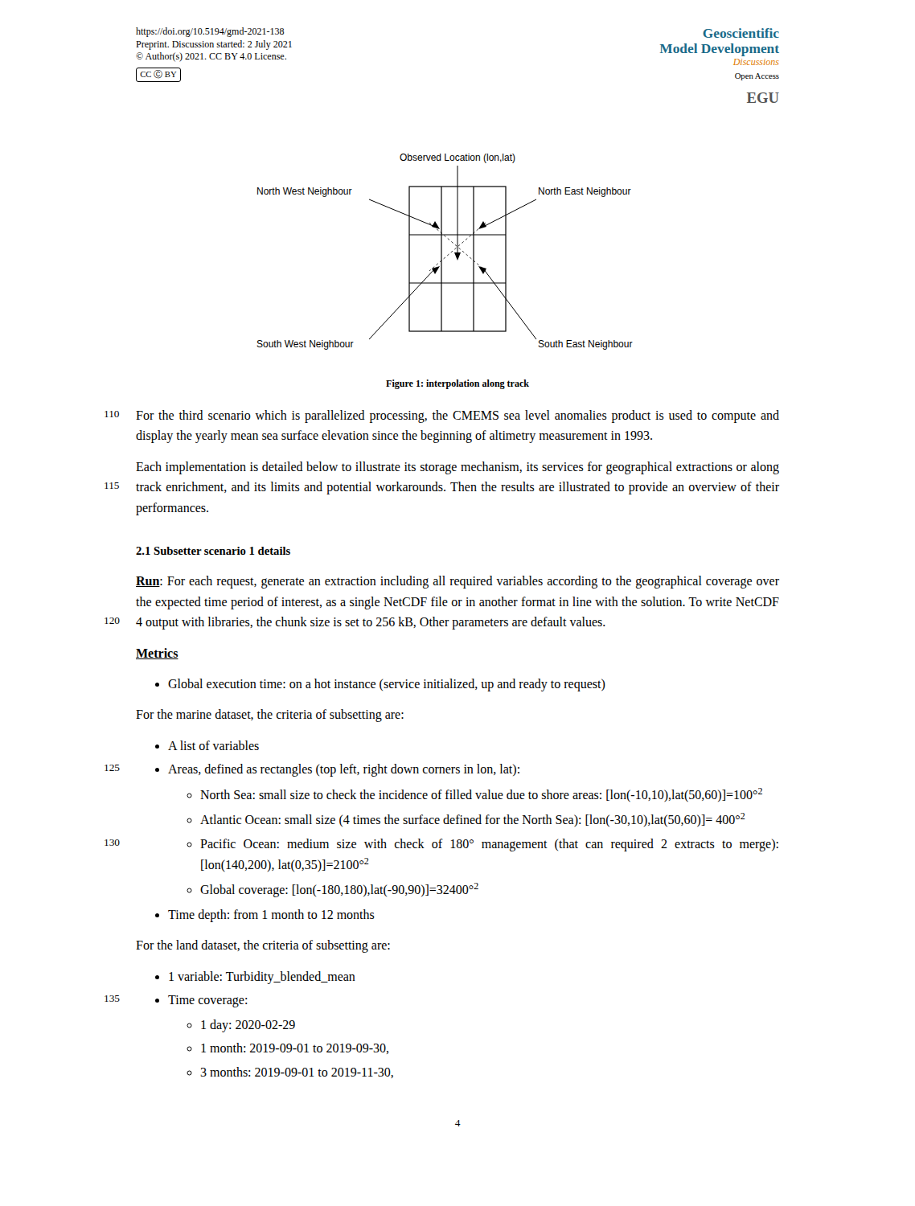https://doi.org/10.5194/gmd-2021-138
Preprint. Discussion started: 2 July 2021
© Author(s) 2021. CC BY 4.0 License.
CC Ⓒ BY
Geoscientific
Model Development
Discussions
Open Access
EGU
Observed Location (lon,lat) North West Neighbour North East Neighbour South West Neighbour South East Neighbour
Figure 1: interpolation along track
110 For the third scenario which is parallelized processing, the CMEMS sea level anomalies product is used to compute and display the yearly mean sea surface elevation since the beginning of altimetry measurement in 1993.
Each implementation is detailed below to illustrate its storage mechanism, its services for geographical extractions or along track enrichment, and its limits and potential workarounds. Then the results are illustrated to provide an overview of their 115performances.
2.1 Subsetter scenario 1 details
Run: For each request, generate an extraction including all required variables according to the geographical coverage over the expected time period of interest, as a single NetCDF file or in another format in line with the solution. To write NetCDF 4 120output with libraries, the chunk size is set to 256 kB, Other parameters are default values.
Metrics
Global execution time: on a hot instance (service initialized, up and ready to request)
For the marine dataset, the criteria of subsetting are:
A list of variables
125 Areas, defined as rectangles (top left, right down corners in lon, lat):
North Sea: small size to check the incidence of filled value due to shore areas: [lon(-10,10),lat(50,60)]=100°2
Atlantic Ocean: small size (4 times the surface defined for the North Sea): [lon(-30,10),lat(50,60)]= 400°2
Pacific Ocean: medium size with check of 180° management (that can required 2 extracts to merge): 130[lon(140,200), lat(0,35)]=2100°2
Global coverage: [lon(-180,180),lat(-90,90)]=32400°2
Time depth: from 1 month to 12 months
For the land dataset, the criteria of subsetting are:
1 variable: Turbidity_blended_mean
135 Time coverage:
1 day: 2020-02-29
1 month: 2019-09-01 to 2019-09-30,
3 months: 2019-09-01 to 2019-11-30,
4